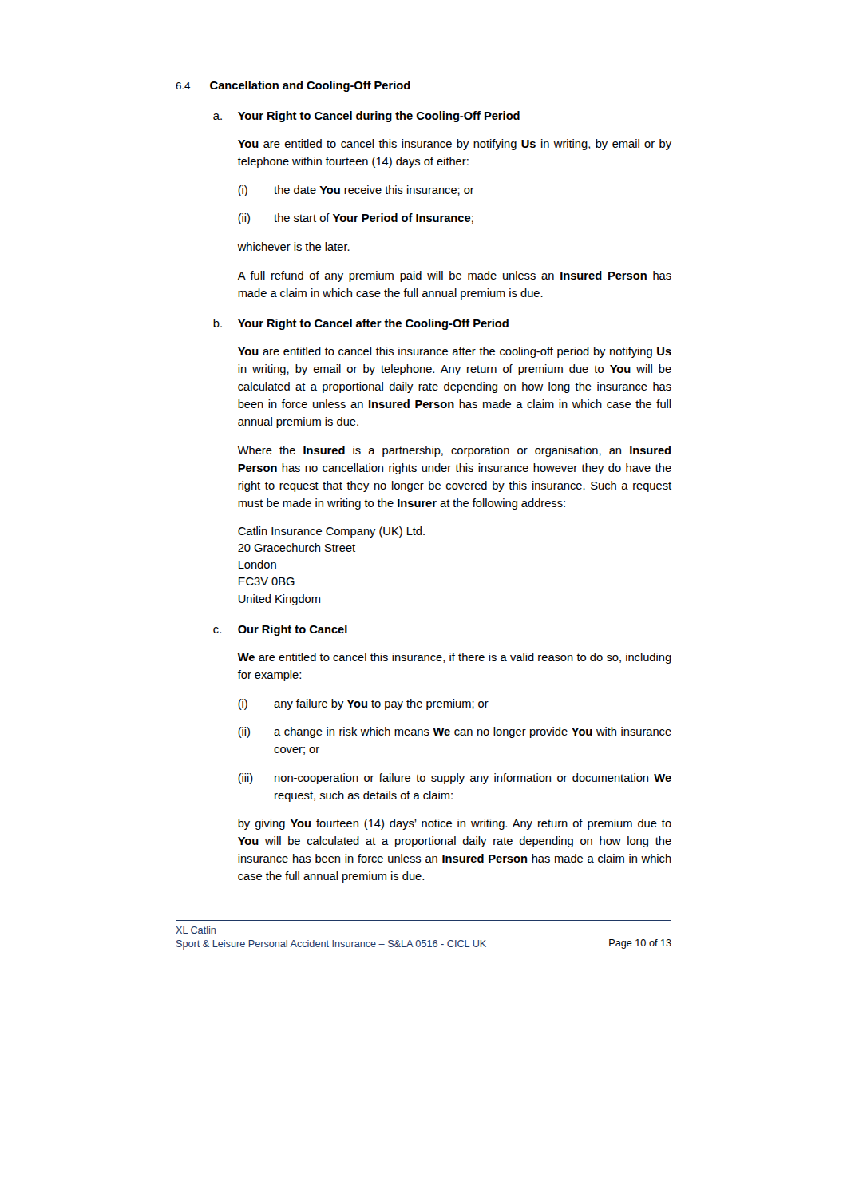6.4
Cancellation and Cooling-Off Period
a.
Your Right to Cancel during the Cooling-Off Period
You are entitled to cancel this insurance by notifying Us in writing, by email or by telephone within fourteen (14) days of either:
(i)
the date You receive this insurance; or
(ii)
the start of Your Period of Insurance;
whichever is the later.
A full refund of any premium paid will be made unless an Insured Person has made a claim in which case the full annual premium is due.
b.
Your Right to Cancel after the Cooling-Off Period
You are entitled to cancel this insurance after the cooling-off period by notifying Us in writing, by email or by telephone. Any return of premium due to You will be calculated at a proportional daily rate depending on how long the insurance has been in force unless an Insured Person has made a claim in which case the full annual premium is due.
Where the Insured is a partnership, corporation or organisation, an Insured Person has no cancellation rights under this insurance however they do have the right to request that they no longer be covered by this insurance. Such a request must be made in writing to the Insurer at the following address:
Catlin Insurance Company (UK) Ltd.
20 Gracechurch Street
London
EC3V 0BG
United Kingdom
c.
Our Right to Cancel
We are entitled to cancel this insurance, if there is a valid reason to do so, including for example:
(i)
any failure by You to pay the premium; or
(ii)
a change in risk which means We can no longer provide You with insurance cover; or
(iii)
non-cooperation or failure to supply any information or documentation We request, such as details of a claim:
by giving You fourteen (14) days’ notice in writing. Any return of premium due to You will be calculated at a proportional daily rate depending on how long the insurance has been in force unless an Insured Person has made a claim in which case the full annual premium is due.
XL Catlin Sport & Leisure Personal Accident Insurance – S&LA 0516 - CICL UK
Page 10 of 13